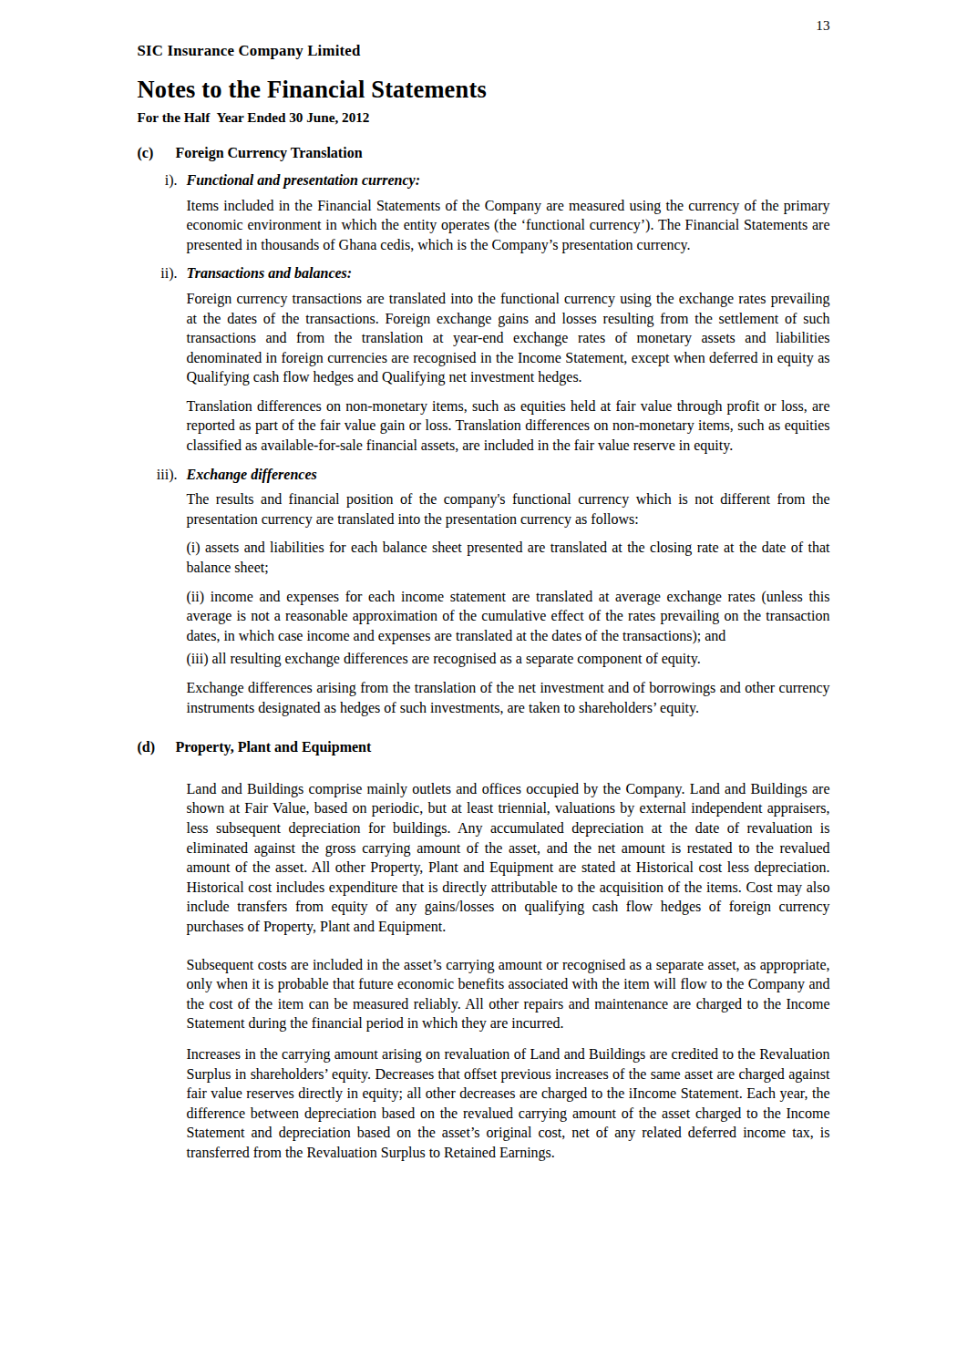13
SIC Insurance Company Limited
Notes to the Financial Statements
For the Half Year Ended 30 June, 2012
(c) Foreign Currency Translation
i). Functional and presentation currency:
Items included in the Financial Statements of the Company are measured using the currency of the primary economic environment in which the entity operates (the ‘functional currency’). The Financial Statements are presented in thousands of Ghana cedis, which is the Company’s presentation currency.
ii). Transactions and balances:
Foreign currency transactions are translated into the functional currency using the exchange rates prevailing at the dates of the transactions. Foreign exchange gains and losses resulting from the settlement of such transactions and from the translation at year-end exchange rates of monetary assets and liabilities denominated in foreign currencies are recognised in the Income Statement, except when deferred in equity as Qualifying cash flow hedges and Qualifying net investment hedges.
Translation differences on non-monetary items, such as equities held at fair value through profit or loss, are reported as part of the fair value gain or loss. Translation differences on non-monetary items, such as equities classified as available-for-sale financial assets, are included in the fair value reserve in equity.
iii). Exchange differences
The results and financial position of the company's functional currency which is not different from the presentation currency are translated into the presentation currency as follows:
(i) assets and liabilities for each balance sheet presented are translated at the closing rate at the date of that balance sheet;
(ii) income and expenses for each income statement are translated at average exchange rates (unless this average is not a reasonable approximation of the cumulative effect of the rates prevailing on the transaction dates, in which case income and expenses are translated at the dates of the transactions); and
(iii) all resulting exchange differences are recognised as a separate component of equity.
Exchange differences arising from the translation of the net investment and of borrowings and other currency instruments designated as hedges of such investments, are taken to shareholders’ equity.
(d) Property, Plant and Equipment
Land and Buildings comprise mainly outlets and offices occupied by the Company. Land and Buildings are shown at Fair Value, based on periodic, but at least triennial, valuations by external independent appraisers, less subsequent depreciation for buildings. Any accumulated depreciation at the date of revaluation is eliminated against the gross carrying amount of the asset, and the net amount is restated to the revalued amount of the asset. All other Property, Plant and Equipment are stated at Historical cost less depreciation. Historical cost includes expenditure that is directly attributable to the acquisition of the items. Cost may also include transfers from equity of any gains/losses on qualifying cash flow hedges of foreign currency purchases of Property, Plant and Equipment.
Subsequent costs are included in the asset’s carrying amount or recognised as a separate asset, as appropriate, only when it is probable that future economic benefits associated with the item will flow to the Company and the cost of the item can be measured reliably. All other repairs and maintenance are charged to the Income Statement during the financial period in which they are incurred.
Increases in the carrying amount arising on revaluation of Land and Buildings are credited to the Revaluation Surplus in shareholders’ equity. Decreases that offset previous increases of the same asset are charged against fair value reserves directly in equity; all other decreases are charged to the iIncome Statement. Each year, the difference between depreciation based on the revalued carrying amount of the asset charged to the Income Statement and depreciation based on the asset’s original cost, net of any related deferred income tax, is transferred from the Revaluation Surplus to Retained Earnings.